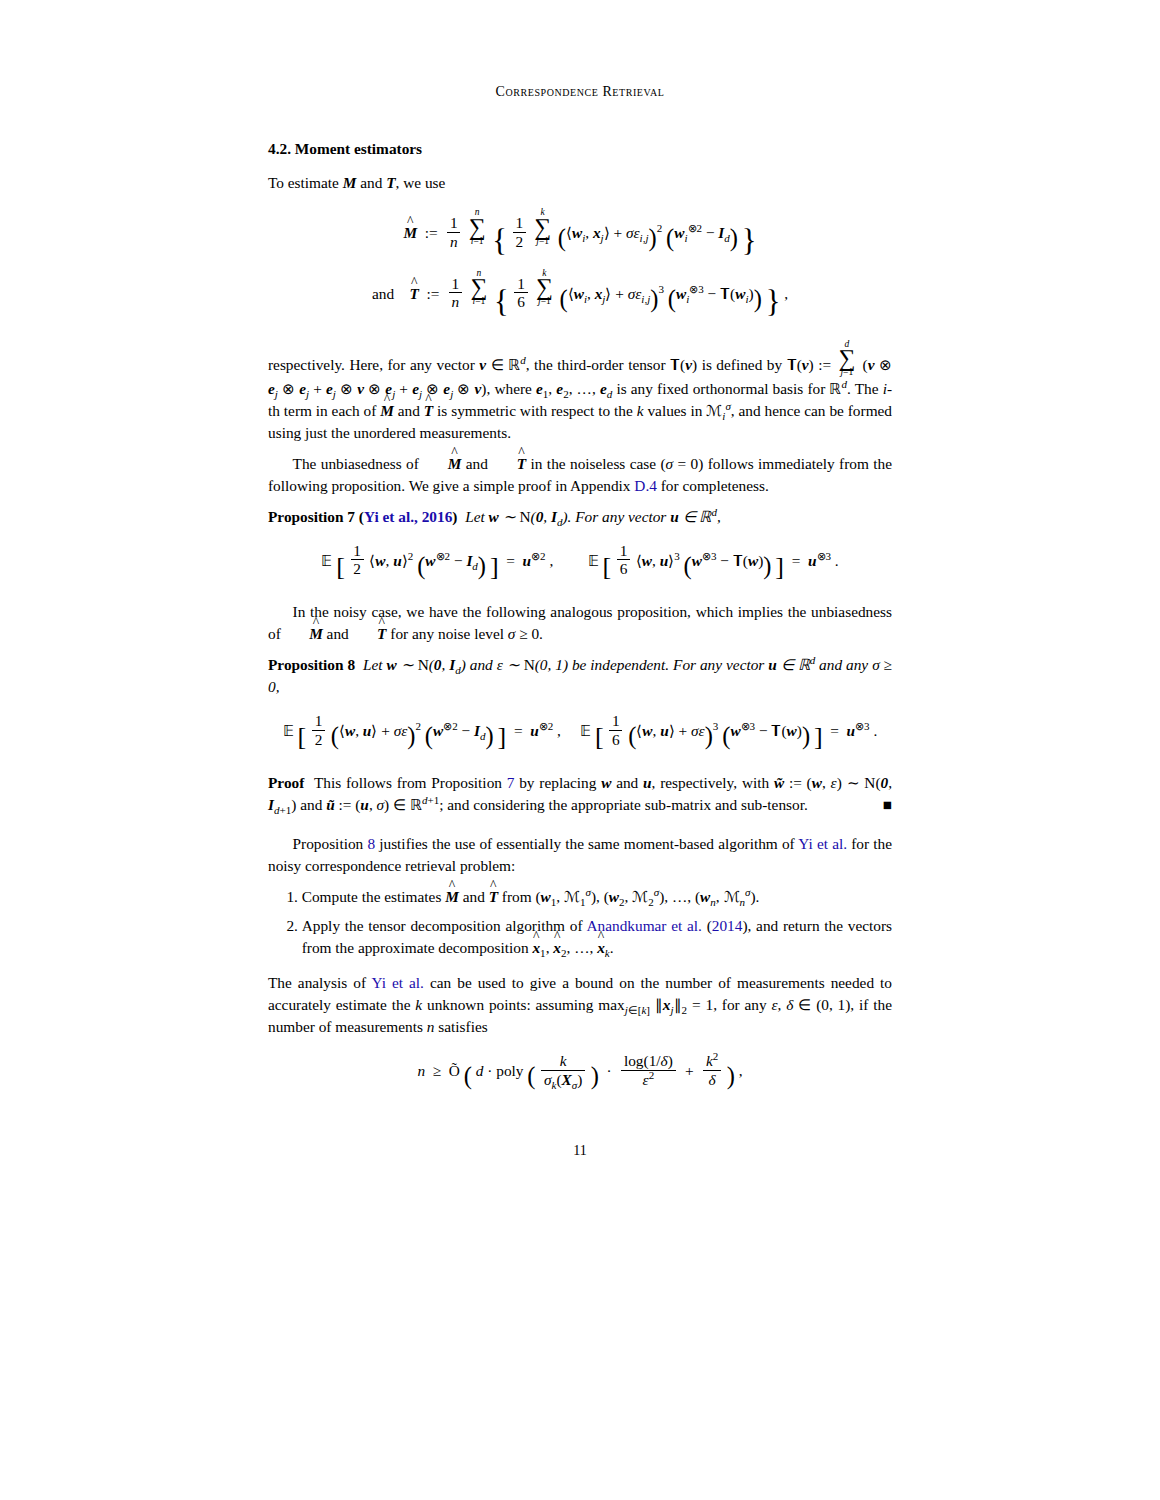Correspondence Retrieval
4.2. Moment estimators
To estimate M and T, we use
^M := 1 n n∑i=1 { 12 k∑j=1 (⟨wi, xj⟩ + σεi,j)2 (wi⊗2 − Id) } and ^T := 1 n n∑i=1 { 16 k∑j=1 (⟨wi, xj⟩ + σεi,j)3 (wi⊗3 − 𝐓(wi)) } ,
respectively. Here, for any vector v ∈ ℝd, the third-order tensor 𝐓(v) is defined by 𝐓(v) := d∑j=1 (v ⊗ ej ⊗ ej + ej ⊗ v ⊗ ej + ej ⊗ ej ⊗ v), where e1, e2, …, ed is any fixed orthonormal basis for ℝd. The i-th term in each of ^M and ^T is symmetric with respect to the k values in ℳiσ, and hence can be formed using just the unordered measurements.
The unbiasedness of ^M and ^T in the noiseless case (σ = 0) follows immediately from the following proposition. We give a simple proof in Appendix D.4 for completeness.
Proposition 7 (Yi et al., 2016) Let w ∼ N(0, Id). For any vector u ∈ ℝd,
𝔼 [ 12 ⟨w, u⟩2 (w⊗2 − Id) ] = u⊗2 , 𝔼 [ 16 ⟨w, u⟩3 (w⊗3 − 𝐓(w)) ] = u⊗3 .
In the noisy case, we have the following analogous proposition, which implies the unbiasedness of ^M and ^T for any noise level σ ≥ 0.
Proposition 8 Let w ∼ N(0, Id) and ε ∼ N(0, 1) be independent. For any vector u ∈ ℝd and any σ ≥ 0,
𝔼 [ 12 (⟨w, u⟩ + σε)2 (w⊗2 − Id) ] = u⊗2 , 𝔼 [ 16 (⟨w, u⟩ + σε)3 (w⊗3 − 𝐓(w)) ] = u⊗3 .
Proof This follows from Proposition 7 by replacing w and u, respectively, with w̃ := (w, ε) ∼ N(0, Id+1) and ũ := (u, σ) ∈ ℝd+1; and considering the appropriate sub-matrix and sub-tensor. ■
Proposition 8 justifies the use of essentially the same moment-based algorithm of Yi et al. for the noisy correspondence retrieval problem:
Compute the estimates ^M and ^T from (w1, ℳ1σ), (w2, ℳ2σ), …, (wn, ℳnσ).
Apply the tensor decomposition algorithm of Anandkumar et al. (2014), and return the vectors from the approximate decomposition ^x1, ^x2, …, ^xk.
The analysis of Yi et al. can be used to give a bound on the number of measurements needed to accurately estimate the k unknown points: assuming maxj∈[k] ∥xj∥2 = 1, for any ε, δ ∈ (0, 1), if the number of measurements n satisfies
n ≥ Õ ( d · poly ( kσk(Xσ) ) · log(1/δ) ε2 + k2 δ ) ,
11